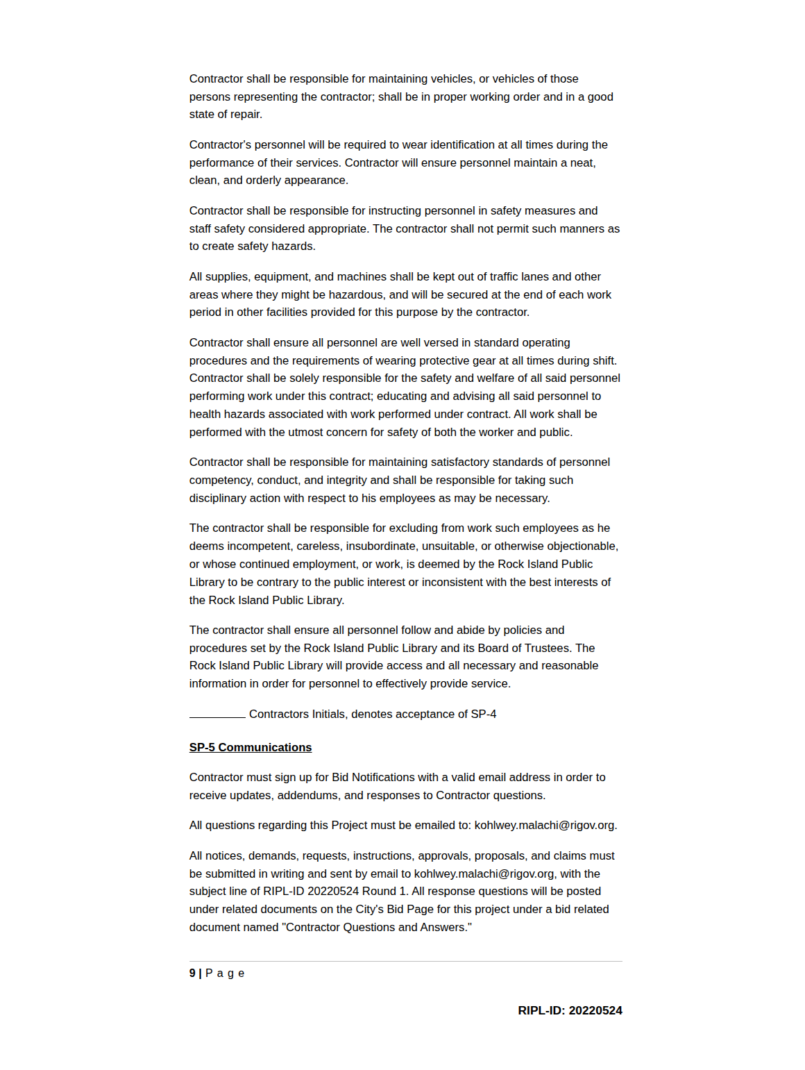Contractor shall be responsible for maintaining vehicles, or vehicles of those persons representing the contractor; shall be in proper working order and in a good state of repair.
Contractor's personnel will be required to wear identification at all times during the performance of their services. Contractor will ensure personnel maintain a neat, clean, and orderly appearance.
Contractor shall be responsible for instructing personnel in safety measures and staff safety considered appropriate. The contractor shall not permit such manners as to create safety hazards.
All supplies, equipment, and machines shall be kept out of traffic lanes and other areas where they might be hazardous, and will be secured at the end of each work period in other facilities provided for this purpose by the contractor.
Contractor shall ensure all personnel are well versed in standard operating procedures and the requirements of wearing protective gear at all times during shift. Contractor shall be solely responsible for the safety and welfare of all said personnel performing work under this contract; educating and advising all said personnel to health hazards associated with work performed under contract. All work shall be performed with the utmost concern for safety of both the worker and public.
Contractor shall be responsible for maintaining satisfactory standards of personnel competency, conduct, and integrity and shall be responsible for taking such disciplinary action with respect to his employees as may be necessary.
The contractor shall be responsible for excluding from work such employees as he deems incompetent, careless, insubordinate, unsuitable, or otherwise objectionable, or whose continued employment, or work, is deemed by the Rock Island Public Library to be contrary to the public interest or inconsistent with the best interests of the Rock Island Public Library.
The contractor shall ensure all personnel follow and abide by policies and procedures set by the Rock Island Public Library and its Board of Trustees. The Rock Island Public Library will provide access and all necessary and reasonable information in order for personnel to effectively provide service.
Contractors Initials, denotes acceptance of SP-4
SP-5 Communications
Contractor must sign up for Bid Notifications with a valid email address in order to receive updates, addendums, and responses to Contractor questions.
All questions regarding this Project must be emailed to: kohlwey.malachi@rigov.org.
All notices, demands, requests, instructions, approvals, proposals, and claims must be submitted in writing and sent by email to kohlwey.malachi@rigov.org, with the subject line of RIPL-ID 20220524 Round 1. All response questions will be posted under related documents on the City's Bid Page for this project under a bid related document named "Contractor Questions and Answers."
9 | P a g e
RIPL-ID: 20220524